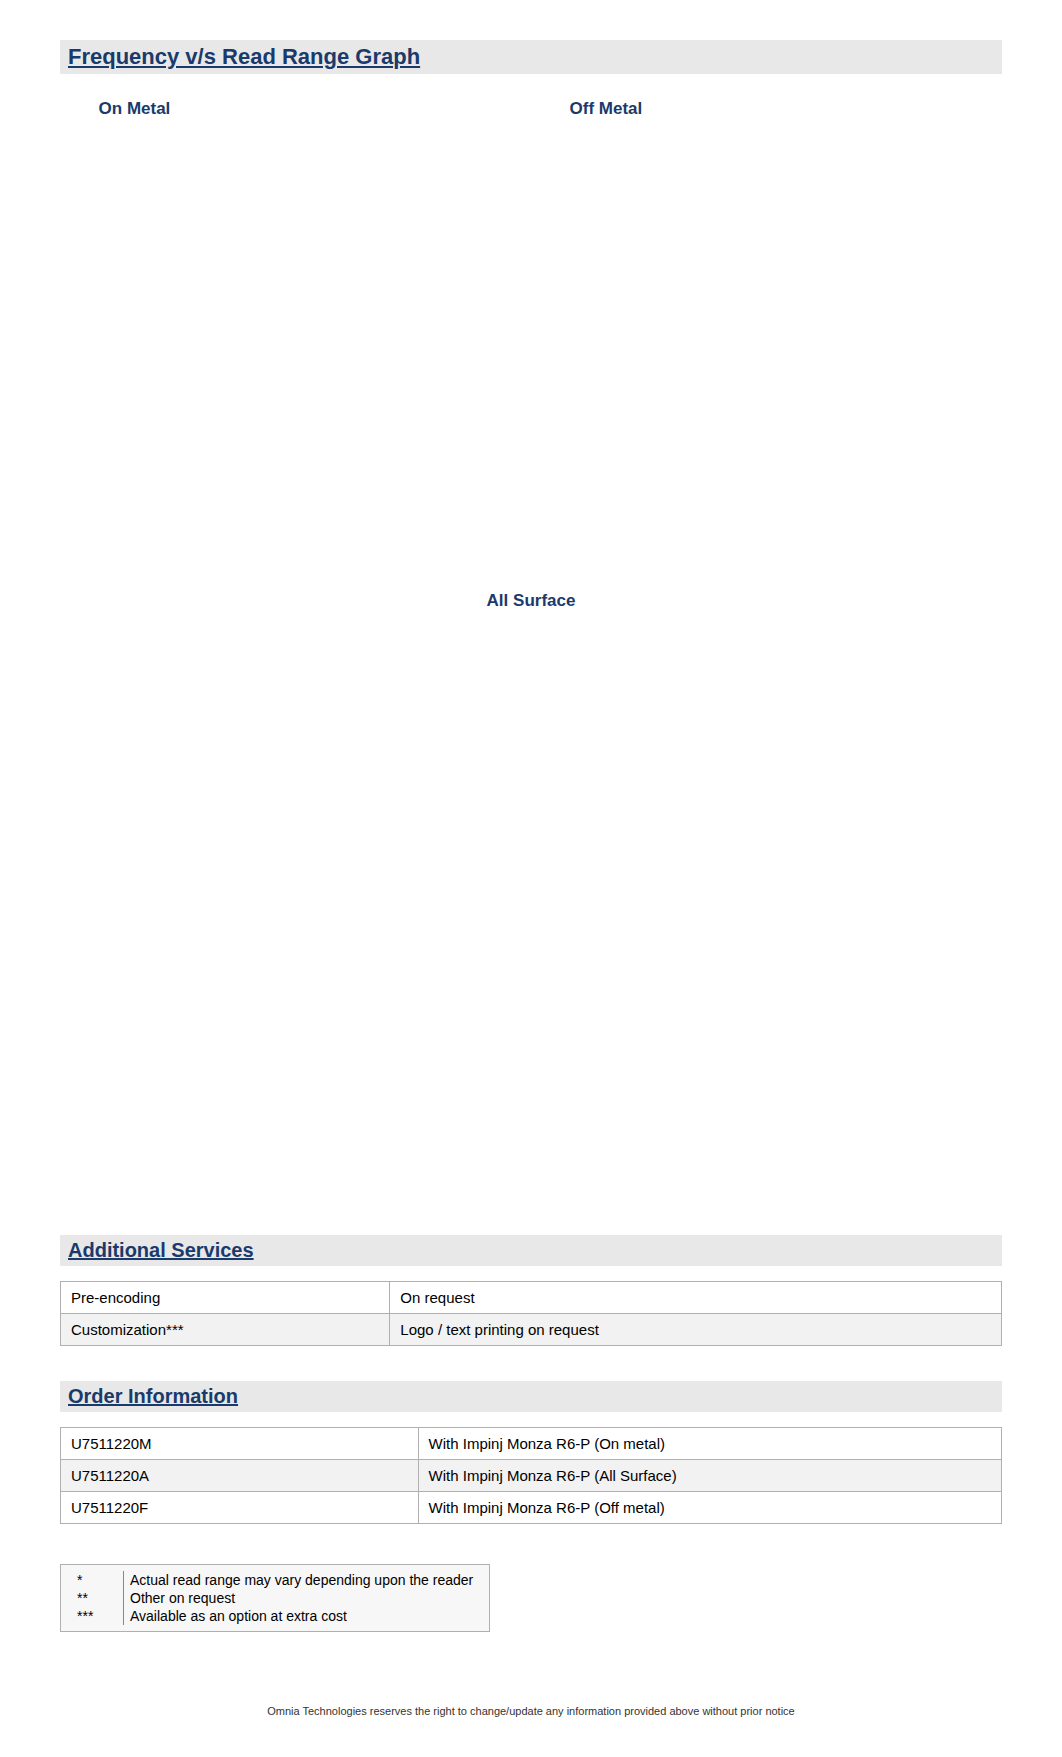Frequency v/s Read Range Graph
On Metal
Off Metal
All Surface
Additional Services
| Pre-encoding | On request |
| Customization*** | Logo / text printing on request |
Order Information
| U7511220M | With Impinj Monza R6-P (On metal) |
| U7511220A | With Impinj Monza R6-P (All Surface) |
| U7511220F | With Impinj Monza R6-P (Off metal) |
| * | Actual read range may vary depending upon the reader |
| ** | Other on request |
| *** | Available as an option at extra cost |
Omnia Technologies reserves the right to change/update any information provided above without prior notice